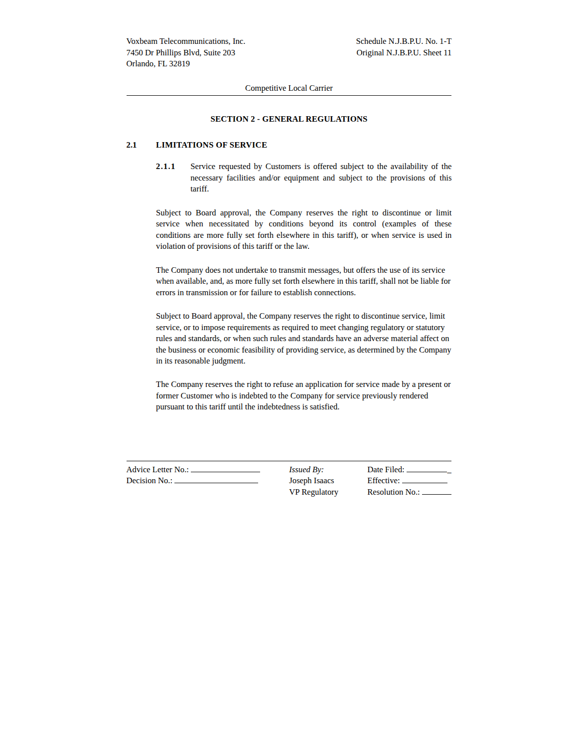Voxbeam Telecommunications, Inc. 7450 Dr Phillips Blvd, Suite 203 Orlando, FL 32819
Schedule N.J.B.P.U. No. 1-T Original N.J.B.P.U. Sheet 11
Competitive Local Carrier
SECTION 2 - GENERAL REGULATIONS
2.1
LIMITATIONS OF SERVICE
2.1.1
Service requested by Customers is offered subject to the availability of the necessary facilities and/or equipment and subject to the provisions of this tariff.
Subject to Board approval, the Company reserves the right to discontinue or limit service when necessitated by conditions beyond its control (examples of these conditions are more fully set forth elsewhere in this tariff), or when service is used in violation of provisions of this tariff or the law.
The Company does not undertake to transmit messages, but offers the use of its service when available, and, as more fully set forth elsewhere in this tariff, shall not be liable for errors in transmission or for failure to establish connections.
Subject to Board approval, the Company reserves the right to discontinue service, limit service, or to impose requirements as required to meet changing regulatory or statutory rules and standards, or when such rules and standards have an adverse material affect on the business or economic feasibility of providing service, as determined by the Company in its reasonable judgment.
The Company reserves the right to refuse an application for service made by a present or former Customer who is indebted to the Company for service previously rendered pursuant to this tariff until the indebtedness is satisfied.
Advice Letter No.:
Decision No.:
Issued By:
Joseph Isaacs
VP Regulatory
Date Filed: _
Effective:
Resolution No.: